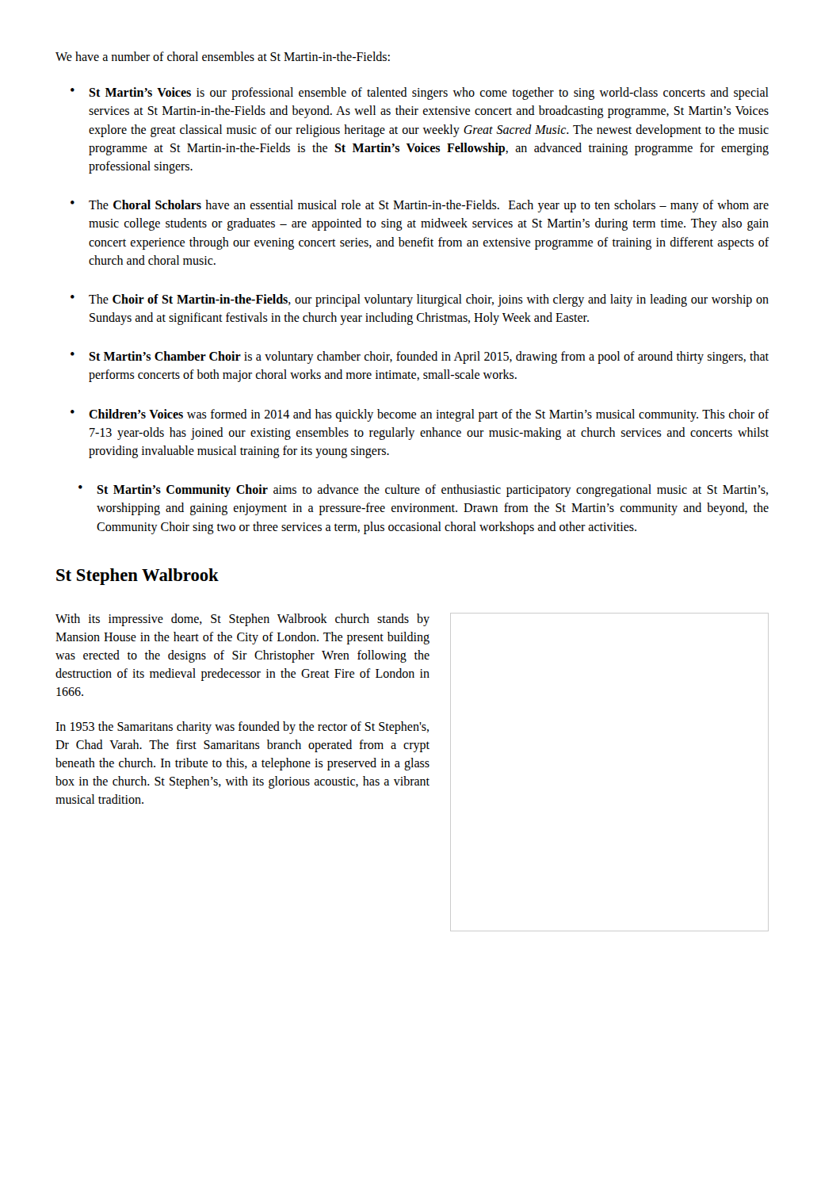We have a number of choral ensembles at St Martin-in-the-Fields:
St Martin’s Voices is our professional ensemble of talented singers who come together to sing world-class concerts and special services at St Martin-in-the-Fields and beyond. As well as their extensive concert and broadcasting programme, St Martin’s Voices explore the great classical music of our religious heritage at our weekly Great Sacred Music. The newest development to the music programme at St Martin-in-the-Fields is the St Martin’s Voices Fellowship, an advanced training programme for emerging professional singers.
The Choral Scholars have an essential musical role at St Martin-in-the-Fields. Each year up to ten scholars – many of whom are music college students or graduates – are appointed to sing at midweek services at St Martin’s during term time. They also gain concert experience through our evening concert series, and benefit from an extensive programme of training in different aspects of church and choral music.
The Choir of St Martin-in-the-Fields, our principal voluntary liturgical choir, joins with clergy and laity in leading our worship on Sundays and at significant festivals in the church year including Christmas, Holy Week and Easter.
St Martin’s Chamber Choir is a voluntary chamber choir, founded in April 2015, drawing from a pool of around thirty singers, that performs concerts of both major choral works and more intimate, small-scale works.
Children’s Voices was formed in 2014 and has quickly become an integral part of the St Martin’s musical community. This choir of 7-13 year-olds has joined our existing ensembles to regularly enhance our music-making at church services and concerts whilst providing invaluable musical training for its young singers.
St Martin’s Community Choir aims to advance the culture of enthusiastic participatory congregational music at St Martin’s, worshipping and gaining enjoyment in a pressure-free environment. Drawn from the St Martin’s community and beyond, the Community Choir sing two or three services a term, plus occasional choral workshops and other activities.
St Stephen Walbrook
With its impressive dome, St Stephen Walbrook church stands by Mansion House in the heart of the City of London. The present building was erected to the designs of Sir Christopher Wren following the destruction of its medieval predecessor in the Great Fire of London in 1666.
In 1953 the Samaritans charity was founded by the rector of St Stephen's, Dr Chad Varah. The first Samaritans branch operated from a crypt beneath the church. In tribute to this, a telephone is preserved in a glass box in the church. St Stephen’s, with its glorious acoustic, has a vibrant musical tradition.